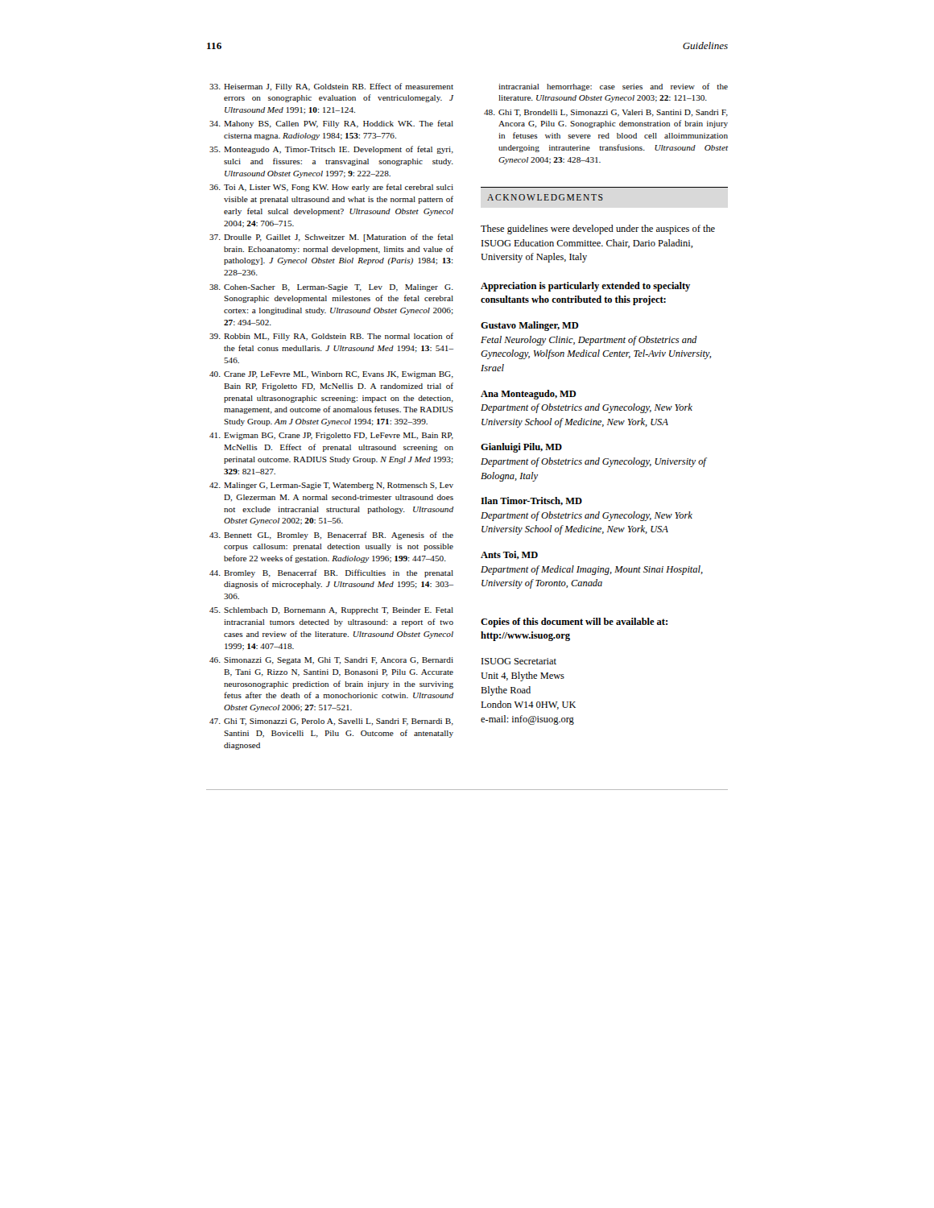116
Guidelines
33 Heiserman J, Filly RA, Goldstein RB. Effect of measurement errors on sonographic evaluation of ventriculomegaly. J Ultrasound Med 1991; 10: 121–124.
34 Mahony BS, Callen PW, Filly RA, Hoddick WK. The fetal cisterna magna. Radiology 1984; 153: 773–776.
35 Monteagudo A, Timor-Tritsch IE. Development of fetal gyri, sulci and fissures: a transvaginal sonographic study. Ultrasound Obstet Gynecol 1997; 9: 222–228.
36 Toi A, Lister WS, Fong KW. How early are fetal cerebral sulci visible at prenatal ultrasound and what is the normal pattern of early fetal sulcal development? Ultrasound Obstet Gynecol 2004; 24: 706–715.
37 Droulle P, Gaillet J, Schweitzer M. [Maturation of the fetal brain. Echoanatomy: normal development, limits and value of pathology]. J Gynecol Obstet Biol Reprod (Paris) 1984; 13: 228–236.
38 Cohen-Sacher B, Lerman-Sagie T, Lev D, Malinger G. Sonographic developmental milestones of the fetal cerebral cortex: a longitudinal study. Ultrasound Obstet Gynecol 2006; 27: 494–502.
39 Robbin ML, Filly RA, Goldstein RB. The normal location of the fetal conus medullaris. J Ultrasound Med 1994; 13: 541–546.
40 Crane JP, LeFevre ML, Winborn RC, Evans JK, Ewigman BG, Bain RP, Frigoletto FD, McNellis D. A randomized trial of prenatal ultrasonographic screening: impact on the detection, management, and outcome of anomalous fetuses. The RADIUS Study Group. Am J Obstet Gynecol 1994; 171: 392–399.
41 Ewigman BG, Crane JP, Frigoletto FD, LeFevre ML, Bain RP, McNellis D. Effect of prenatal ultrasound screening on perinatal outcome. RADIUS Study Group. N Engl J Med 1993; 329: 821–827.
42 Malinger G, Lerman-Sagie T, Watemberg N, Rotmensch S, Lev D, Glezerman M. A normal second-trimester ultrasound does not exclude intracranial structural pathology. Ultrasound Obstet Gynecol 2002; 20: 51–56.
43 Bennett GL, Bromley B, Benacerraf BR. Agenesis of the corpus callosum: prenatal detection usually is not possible before 22 weeks of gestation. Radiology 1996; 199: 447–450.
44 Bromley B, Benacerraf BR. Difficulties in the prenatal diagnosis of microcephaly. J Ultrasound Med 1995; 14: 303–306.
45 Schlembach D, Bornemann A, Rupprecht T, Beinder E. Fetal intracranial tumors detected by ultrasound: a report of two cases and review of the literature. Ultrasound Obstet Gynecol 1999; 14: 407–418.
46 Simonazzi G, Segata M, Ghi T, Sandri F, Ancora G, Bernardi B, Tani G, Rizzo N, Santini D, Bonasoni P, Pilu G. Accurate neurosonographic prediction of brain injury in the surviving fetus after the death of a monochorionic cotwin. Ultrasound Obstet Gynecol 2006; 27: 517–521.
47 Ghi T, Simonazzi G, Perolo A, Savelli L, Sandri F, Bernardi B, Santini D, Bovicelli L, Pilu G. Outcome of antenatally diagnosed
47intracranial hemorrhage: case series and review of the literature. Ultrasound Obstet Gynecol 2003; 22: 121–130.
48 Ghi T, Brondelli L, Simonazzi G, Valeri B, Santini D, Sandri F, Ancora G, Pilu G. Sonographic demonstration of brain injury in fetuses with severe red blood cell alloimmunization undergoing intrauterine transfusions. Ultrasound Obstet Gynecol 2004; 23: 428–431.
ACKNOWLEDGMENTS
These guidelines were developed under the auspices of the ISUOG Education Committee. Chair, Dario Paladini, University of Naples, Italy
Appreciation is particularly extended to specialty consultants who contributed to this project:
Gustavo Malinger, MD
Fetal Neurology Clinic, Department of Obstetrics and Gynecology, Wolfson Medical Center, Tel-Aviv University, Israel
Ana Monteagudo, MD
Department of Obstetrics and Gynecology, New York University School of Medicine, New York, USA
Gianluigi Pilu, MD
Department of Obstetrics and Gynecology, University of Bologna, Italy
Ilan Timor-Tritsch, MD
Department of Obstetrics and Gynecology, New York University School of Medicine, New York, USA
Ants Toi, MD
Department of Medical Imaging, Mount Sinai Hospital, University of Toronto, Canada
Copies of this document will be available at: http://www.isuog.org
ISUOG Secretariat
Unit 4, Blythe Mews
Blythe Road
London W14 0HW, UK
e-mail: info@isuog.org